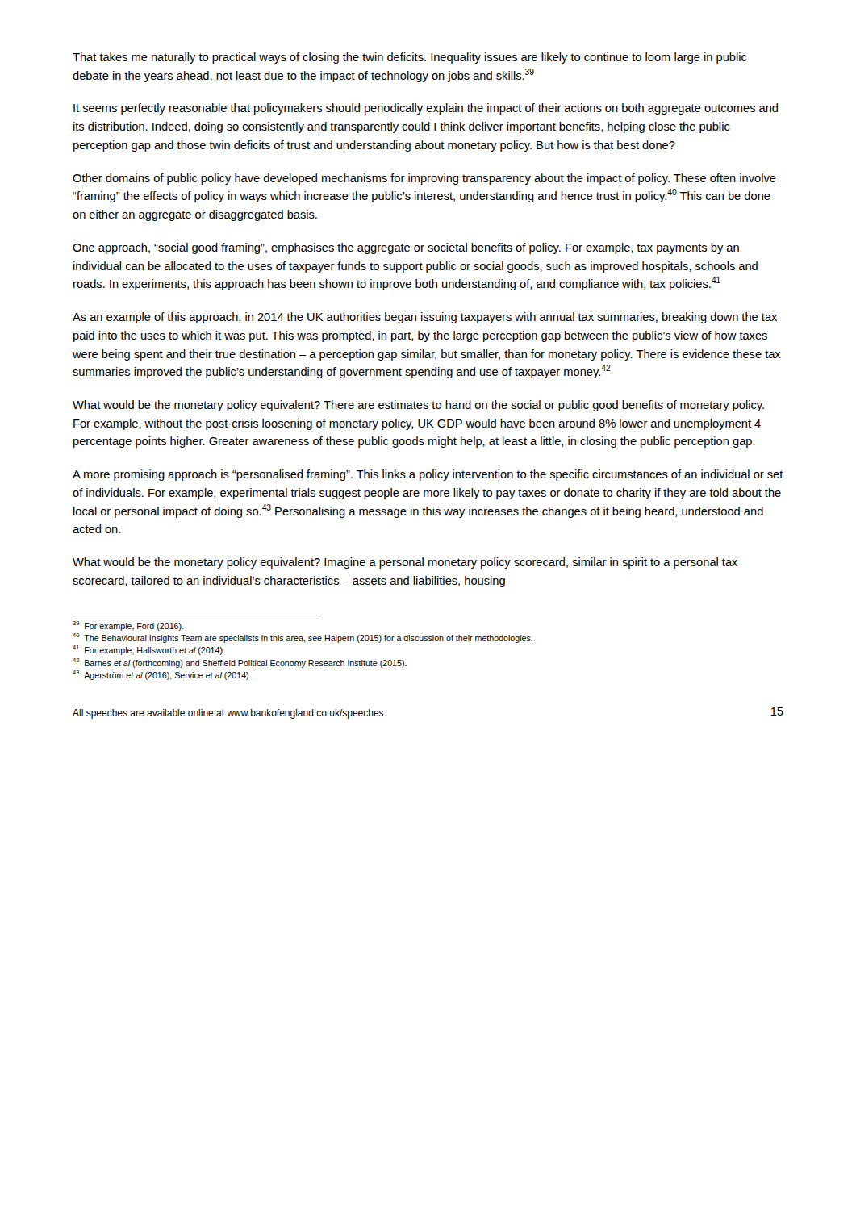That takes me naturally to practical ways of closing the twin deficits. Inequality issues are likely to continue to loom large in public debate in the years ahead, not least due to the impact of technology on jobs and skills.39
It seems perfectly reasonable that policymakers should periodically explain the impact of their actions on both aggregate outcomes and its distribution. Indeed, doing so consistently and transparently could I think deliver important benefits, helping close the public perception gap and those twin deficits of trust and understanding about monetary policy. But how is that best done?
Other domains of public policy have developed mechanisms for improving transparency about the impact of policy. These often involve “framing” the effects of policy in ways which increase the public’s interest, understanding and hence trust in policy.40 This can be done on either an aggregate or disaggregated basis.
One approach, “social good framing”, emphasises the aggregate or societal benefits of policy. For example, tax payments by an individual can be allocated to the uses of taxpayer funds to support public or social goods, such as improved hospitals, schools and roads. In experiments, this approach has been shown to improve both understanding of, and compliance with, tax policies.41
As an example of this approach, in 2014 the UK authorities began issuing taxpayers with annual tax summaries, breaking down the tax paid into the uses to which it was put. This was prompted, in part, by the large perception gap between the public’s view of how taxes were being spent and their true destination – a perception gap similar, but smaller, than for monetary policy. There is evidence these tax summaries improved the public’s understanding of government spending and use of taxpayer money.42
What would be the monetary policy equivalent? There are estimates to hand on the social or public good benefits of monetary policy. For example, without the post-crisis loosening of monetary policy, UK GDP would have been around 8% lower and unemployment 4 percentage points higher. Greater awareness of these public goods might help, at least a little, in closing the public perception gap.
A more promising approach is “personalised framing”. This links a policy intervention to the specific circumstances of an individual or set of individuals. For example, experimental trials suggest people are more likely to pay taxes or donate to charity if they are told about the local or personal impact of doing so.43 Personalising a message in this way increases the changes of it being heard, understood and acted on.
What would be the monetary policy equivalent? Imagine a personal monetary policy scorecard, similar in spirit to a personal tax scorecard, tailored to an individual’s characteristics – assets and liabilities, housing
39 For example, Ford (2016).
40 The Behavioural Insights Team are specialists in this area, see Halpern (2015) for a discussion of their methodologies.
41 For example, Hallsworth et al (2014).
42 Barnes et al (forthcoming) and Sheffield Political Economy Research Institute (2015).
43 Agerström et al (2016), Service et al (2014).
All speeches are available online at www.bankofengland.co.uk/speeches 15